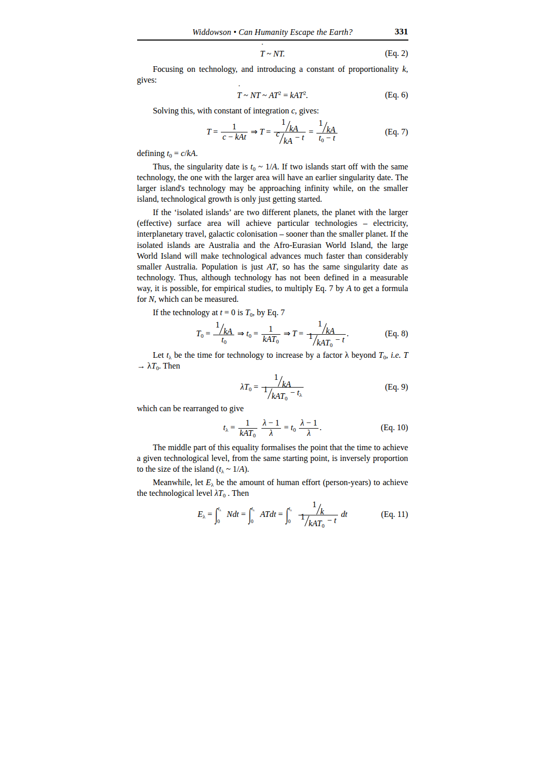Widdowson • Can Humanity Escape the Earth? 331
T ~ NT.
(Eq. 2)
Focusing on technology, and introducing a constant of proportionality k, gives:
T ~ NT ~ AT2 = kAT2.
(Eq. 6)
Solving this, with constant of integration c, gives:
T = 1 c − kAt ⇒ T = 1 kA c kA − t = 1 kA t0 − t
(Eq. 7)
defining t0 = c/kA.
Thus, the singularity date is t0 ~ 1/A. If two islands start off with the same technology, the one with the larger area will have an earlier singularity date. The larger island's technology may be approaching infinity while, on the smaller island, technological growth is only just getting started.
If the ‘isolated islands’ are two different planets, the planet with the larger (effective) surface area will achieve particular technologies – electricity, interplanetary travel, galactic colonisation – sooner than the smaller planet. If the isolated islands are Australia and the Afro-Eurasian World Island, the large World Island will make technological advances much faster than considerably smaller Australia. Population is just AT, so has the same singularity date as technology. Thus, although technology has not been defined in a measurable way, it is possible, for empirical studies, to multiply Eq. 7 by A to get a formula for N, which can be measured.
If the technology at t = 0 is T0, by Eq. 7
T0 = 1 kA t0 ⇒ t0 = 1 kAT0 ⇒ T = 1 kA 1 kAT0 − t .
(Eq. 8)
Let tλ be the time for technology to increase by a factor λ beyond T0, i.e. T → λT0. Then
λT0 = 1 kA 1 kAT0 − tλ
(Eq. 9)
which can be rearranged to give
tλ = 1 kAT0 λ − 1 λ = t0 λ − 1 λ .
(Eq. 10)
The middle part of this equality formalises the point that the time to achieve a given technological level, from the same starting point, is inversely proportion to the size of the island (tλ ~ 1/A).
Meanwhile, let Eλ be the amount of human effort (person-years) to achieve the technological level λT0 . Then
Eλ = ∫tλ 0 Ndt = ∫tλ 0 ATdt = ∫tλ 0 1 k 1 kAT0 − t dt
(Eq. 11)